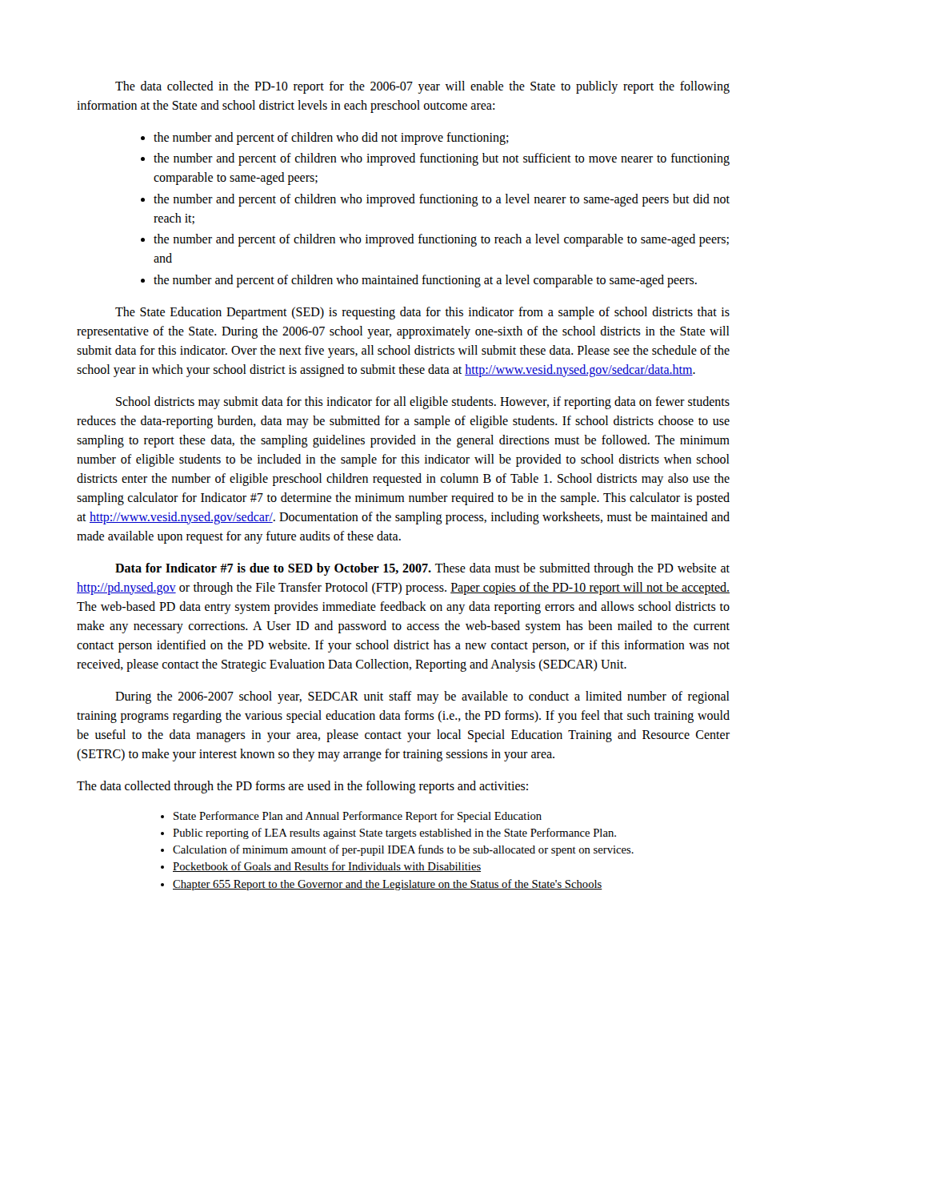The data collected in the PD-10 report for the 2006-07 year will enable the State to publicly report the following information at the State and school district levels in each preschool outcome area:
the number and percent of children who did not improve functioning;
the number and percent of children who improved functioning but not sufficient to move nearer to functioning comparable to same-aged peers;
the number and percent of children who improved functioning to a level nearer to same-aged peers but did not reach it;
the number and percent of children who improved functioning to reach a level comparable to same-aged peers; and
the number and percent of children who maintained functioning at a level comparable to same-aged peers.
The State Education Department (SED) is requesting data for this indicator from a sample of school districts that is representative of the State. During the 2006-07 school year, approximately one-sixth of the school districts in the State will submit data for this indicator. Over the next five years, all school districts will submit these data. Please see the schedule of the school year in which your school district is assigned to submit these data at http://www.vesid.nysed.gov/sedcar/data.htm.
School districts may submit data for this indicator for all eligible students. However, if reporting data on fewer students reduces the data-reporting burden, data may be submitted for a sample of eligible students. If school districts choose to use sampling to report these data, the sampling guidelines provided in the general directions must be followed. The minimum number of eligible students to be included in the sample for this indicator will be provided to school districts when school districts enter the number of eligible preschool children requested in column B of Table 1. School districts may also use the sampling calculator for Indicator #7 to determine the minimum number required to be in the sample. This calculator is posted at http://www.vesid.nysed.gov/sedcar/. Documentation of the sampling process, including worksheets, must be maintained and made available upon request for any future audits of these data.
Data for Indicator #7 is due to SED by October 15, 2007. These data must be submitted through the PD website at http://pd.nysed.gov or through the File Transfer Protocol (FTP) process. Paper copies of the PD-10 report will not be accepted. The web-based PD data entry system provides immediate feedback on any data reporting errors and allows school districts to make any necessary corrections. A User ID and password to access the web-based system has been mailed to the current contact person identified on the PD website. If your school district has a new contact person, or if this information was not received, please contact the Strategic Evaluation Data Collection, Reporting and Analysis (SEDCAR) Unit.
During the 2006-2007 school year, SEDCAR unit staff may be available to conduct a limited number of regional training programs regarding the various special education data forms (i.e., the PD forms). If you feel that such training would be useful to the data managers in your area, please contact your local Special Education Training and Resource Center (SETRC) to make your interest known so they may arrange for training sessions in your area.
The data collected through the PD forms are used in the following reports and activities:
State Performance Plan and Annual Performance Report for Special Education
Public reporting of LEA results against State targets established in the State Performance Plan.
Calculation of minimum amount of per-pupil IDEA funds to be sub-allocated or spent on services.
Pocketbook of Goals and Results for Individuals with Disabilities
Chapter 655 Report to the Governor and the Legislature on the Status of the State's Schools